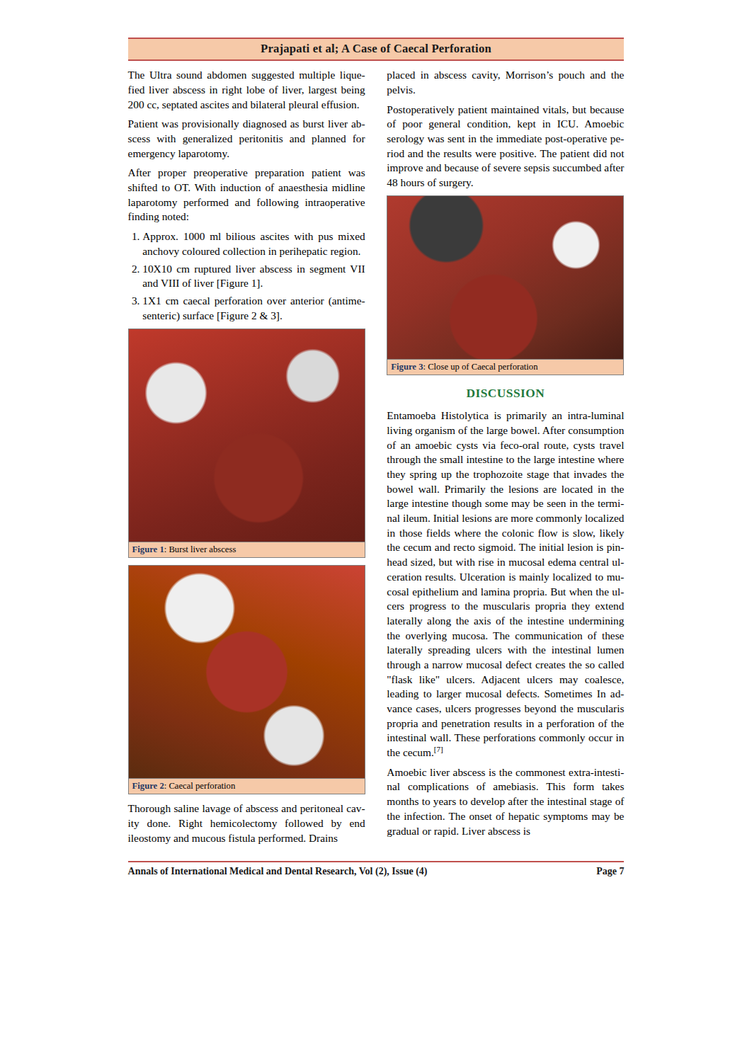Prajapati et al; A Case of Caecal Perforation
The Ultra sound abdomen suggested multiple liquefied liver abscess in right lobe of liver, largest being 200 cc, septated ascites and bilateral pleural effusion.
Patient was provisionally diagnosed as burst liver abscess with generalized peritonitis and planned for emergency laparotomy.
After proper preoperative preparation patient was shifted to OT. With induction of anaesthesia midline laparotomy performed and following intraoperative finding noted:
Approx. 1000 ml bilious ascites with pus mixed anchovy coloured collection in perihepatic region.
10X10 cm ruptured liver abscess in segment VII and VIII of liver [Figure 1].
1X1 cm caecal perforation over anterior (antimesenteric) surface [Figure 2 & 3].
Figure 1: Burst liver abscess
Figure 2: Caecal perforation
Thorough saline lavage of abscess and peritoneal cavity done. Right hemicolectomy followed by end ileostomy and mucous fistula performed. Drains
placed in abscess cavity, Morrison’s pouch and the pelvis.
Postoperatively patient maintained vitals, but because of poor general condition, kept in ICU. Amoebic serology was sent in the immediate post-operative period and the results were positive. The patient did not improve and because of severe sepsis succumbed after 48 hours of surgery.
Figure 3: Close up of Caecal perforation
DISCUSSION
Entamoeba Histolytica is primarily an intra-luminal living organism of the large bowel. After consumption of an amoebic cysts via feco-oral route, cysts travel through the small intestine to the large intestine where they spring up the trophozoite stage that invades the bowel wall. Primarily the lesions are located in the large intestine though some may be seen in the terminal ileum. Initial lesions are more commonly localized in those fields where the colonic flow is slow, likely the cecum and recto sigmoid. The initial lesion is pinhead sized, but with rise in mucosal edema central ulceration results. Ulceration is mainly localized to mucosal epithelium and lamina propria. But when the ulcers progress to the muscularis propria they extend laterally along the axis of the intestine undermining the overlying mucosa. The communication of these laterally spreading ulcers with the intestinal lumen through a narrow mucosal defect creates the so called "flask like" ulcers. Adjacent ulcers may coalesce, leading to larger mucosal defects. Sometimes In advance cases, ulcers progresses beyond the muscularis propria and penetration results in a perforation of the intestinal wall. These perforations commonly occur in the cecum.[7]
Amoebic liver abscess is the commonest extra-intestinal complications of amebiasis. This form takes months to years to develop after the intestinal stage of the infection. The onset of hepatic symptoms may be gradual or rapid. Liver abscess is
Annals of International Medical and Dental Research, Vol (2), Issue (4)
Page 7